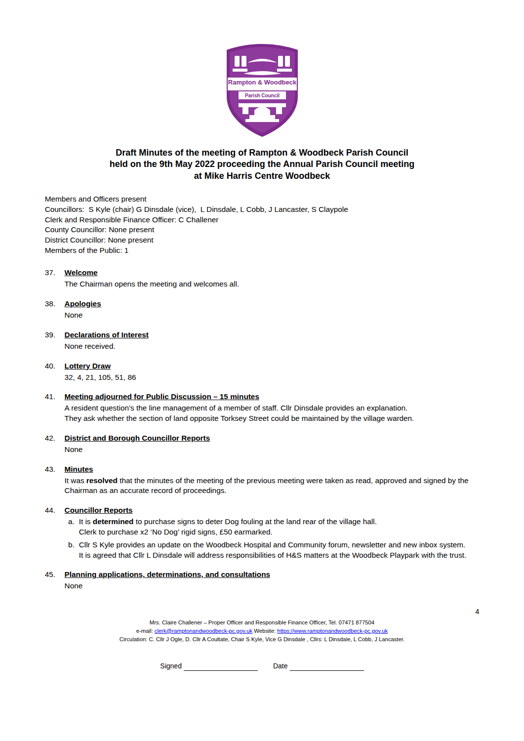Rampton & Woodbeck Parish Council
Draft Minutes of the meeting of Rampton & Woodbeck Parish Council
held on the 9th May 2022 proceeding the Annual Parish Council meeting
at Mike Harris Centre Woodbeck
Members and Officers present
Councillors: S Kyle (chair) G Dinsdale (vice), L Dinsdale, L Cobb, J Lancaster, S Claypole
Clerk and Responsible Finance Officer: C Challener
County Councillor: None present
District Councillor: None present
Members of the Public: 1
37. Welcome
The Chairman opens the meeting and welcomes all.
38. Apologies
None
39. Declarations of Interest
None received.
40. Lottery Draw
32, 4, 21, 105, 51, 86
41. Meeting adjourned for Public Discussion – 15 minutes
A resident question’s the line management of a member of staff. Cllr Dinsdale provides an explanation.
They ask whether the section of land opposite Torksey Street could be maintained by the village warden.
42. District and Borough Councillor Reports
None
43. Minutes
It was resolved that the minutes of the meeting of the previous meeting were taken as read, approved and signed by the Chairman as an accurate record of proceedings.
44. Councillor Reports
It is determined to purchase signs to deter Dog fouling at the land rear of the village hall.
Clerk to purchase x2 ‘No Dog’ rigid signs, £50 earmarked.
Cllr S Kyle provides an update on the Woodbeck Hospital and Community forum, newsletter and new inbox system.
It is agreed that Cllr L Dinsdale will address responsibilities of H&S matters at the Woodbeck Playpark with the trust.
45. Planning applications, determinations, and consultations
None
4
Mrs. Claire Challener – Proper Officer and Responsible Finance Officer, Tel. 07471 877504
e-mail: clerk@ramptonandwoodbeck-pc.gov.uk Website: https://www.ramptonandwoodbeck-pc.gov.uk
Circulation: C. Cllr J Ogle, D. Cllr A Coultate, Chair S Kyle, Vice G Dinsdale , Cllrs: L Dinsdale, L Cobb, J Lancaster.
Signed Date